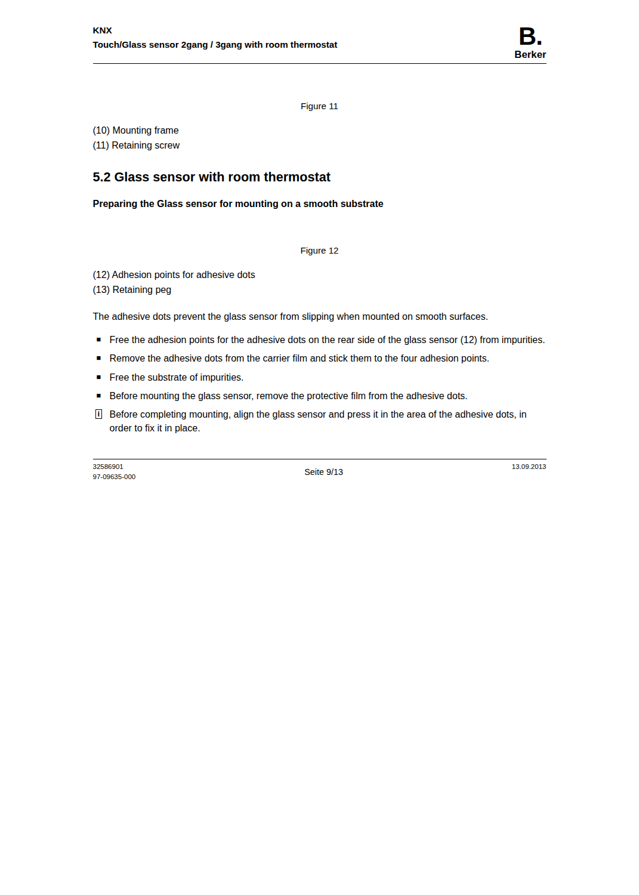KNX
Touch/Glass sensor 2gang / 3gang with room thermostat
B.
Berker
Figure 11
(10) Mounting frame
(11) Retaining screw
5.2 Glass sensor with room thermostat
Preparing the Glass sensor for mounting on a smooth substrate
Figure 12
(12) Adhesion points for adhesive dots
(13) Retaining peg
The adhesive dots prevent the glass sensor from slipping when mounted on smooth surfaces.
Free the adhesion points for the adhesive dots on the rear side of the glass sensor (12) from impurities.
Remove the adhesive dots from the carrier film and stick them to the four adhesion points.
Free the substrate of impurities.
Before mounting the glass sensor, remove the protective film from the adhesive dots.
Before completing mounting, align the glass sensor and press it in the area of the adhesive dots, in order to fix it in place.
32586901 97-09635-000
Seite 9/13
13.09.2013